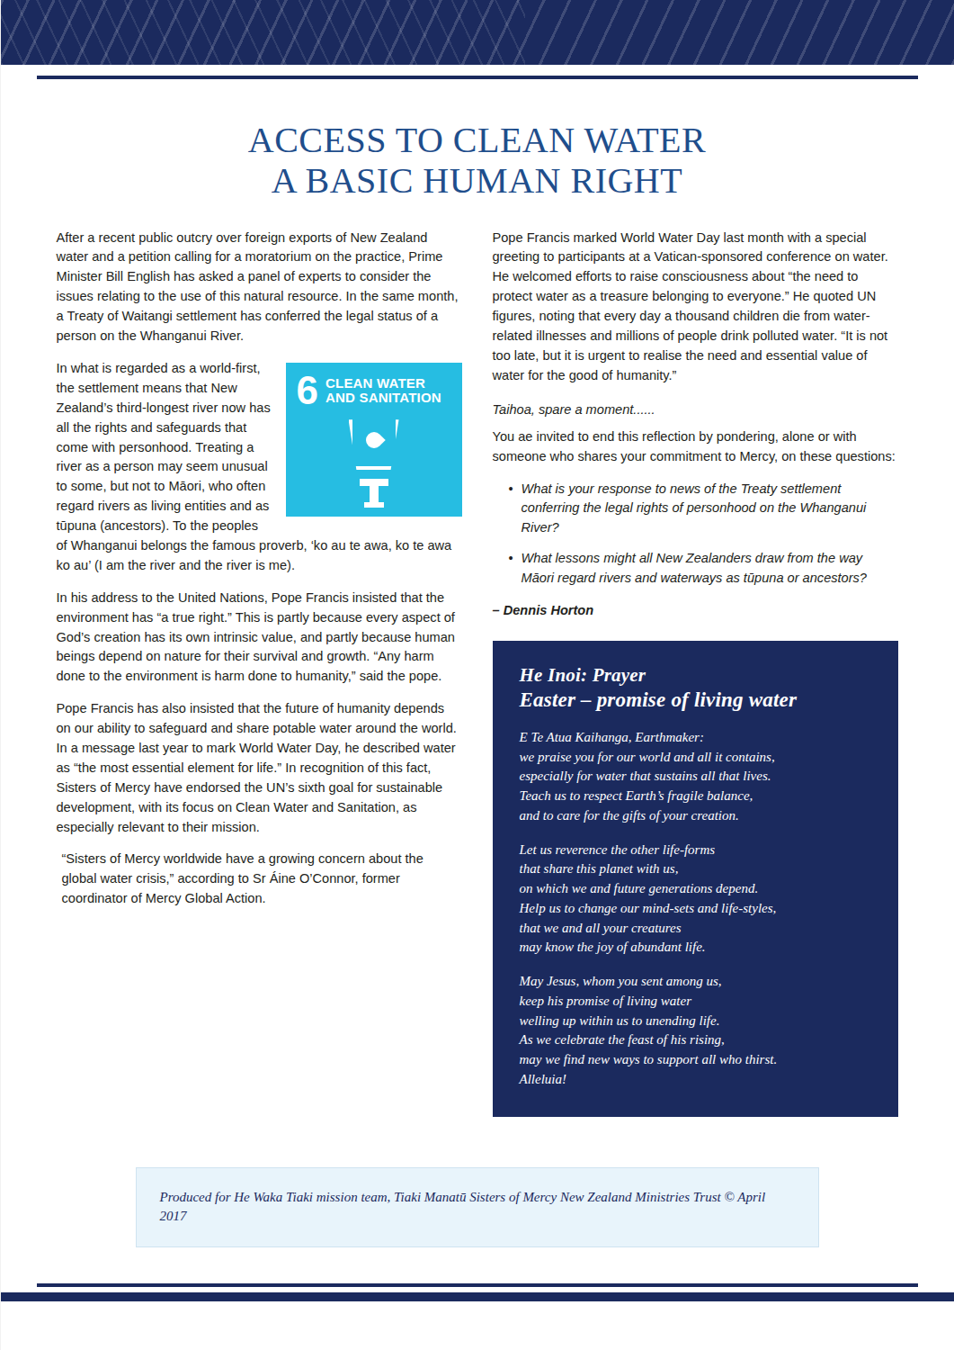Access to clean water
a basic human right
After a recent public outcry over foreign exports of New Zealand water and a petition calling for a moratorium on the practice, Prime Minister Bill English has asked a panel of experts to consider the issues relating to the use of this natural resource. In the same month, a Treaty of Waitangi settlement has conferred the legal status of a person on the Whanganui River.
6
Clean water
and sanitation
In what is regarded as a world-first, the settlement means that New Zealand’s third-longest river now has all the rights and safeguards that come with personhood. Treating a river as a person may seem unusual to some, but not to Māori, who often regard rivers as living entities and as tūpuna (ancestors). To the peoples of Whanganui belongs the famous proverb, ‘ko au te awa, ko te awa ko au’ (I am the river and the river is me).
In his address to the United Nations, Pope Francis insisted that the environment has “a true right.” This is partly because every aspect of God’s creation has its own intrinsic value, and partly because human beings depend on nature for their survival and growth. “Any harm done to the environment is harm done to humanity,” said the pope.
Pope Francis has also insisted that the future of humanity depends on our ability to safeguard and share potable water around the world. In a message last year to mark World Water Day, he described water as “the most essential element for life.” In recognition of this fact, Sisters of Mercy have endorsed the UN’s sixth goal for sustainable development, with its focus on Clean Water and Sanitation, as especially relevant to their mission.
“Sisters of Mercy worldwide have a growing concern about the global water crisis,” according to Sr Áine O’Connor, former coordinator of Mercy Global Action.
Pope Francis marked World Water Day last month with a special greeting to participants at a Vatican-sponsored conference on water. He welcomed efforts to raise consciousness about “the need to protect water as a treasure belonging to everyone.” He quoted UN figures, noting that every day a thousand children die from water-related illnesses and millions of people drink polluted water. “It is not too late, but it is urgent to realise the need and essential value of water for the good of humanity.”
Taihoa, spare a moment......
You ae invited to end this reflection by pondering, alone or with someone who shares your commitment to Mercy, on these questions:
What is your response to news of the Treaty settlement conferring the legal rights of personhood on the Whanganui River?
What lessons might all New Zealanders draw from the way Māori regard rivers and waterways as tūpuna or ancestors?
– Dennis Horton
He Inoi: Prayer
Easter – promise of living water
E Te Atua Kaihanga, Earthmaker:
we praise you for our world and all it contains,
especially for water that sustains all that lives.
Teach us to respect Earth’s fragile balance,
and to care for the gifts of your creation.
Let us reverence the other life-forms
that share this planet with us,
on which we and future generations depend.
Help us to change our mind-sets and life-styles,
that we and all your creatures
may know the joy of abundant life.
May Jesus, whom you sent among us,
keep his promise of living water
welling up within us to unending life.
As we celebrate the feast of his rising,
may we find new ways to support all who thirst.
Alleluia!
Produced for He Waka Tiaki mission team, Tiaki Manatū Sisters of Mercy New Zealand Ministries Trust © April 2017